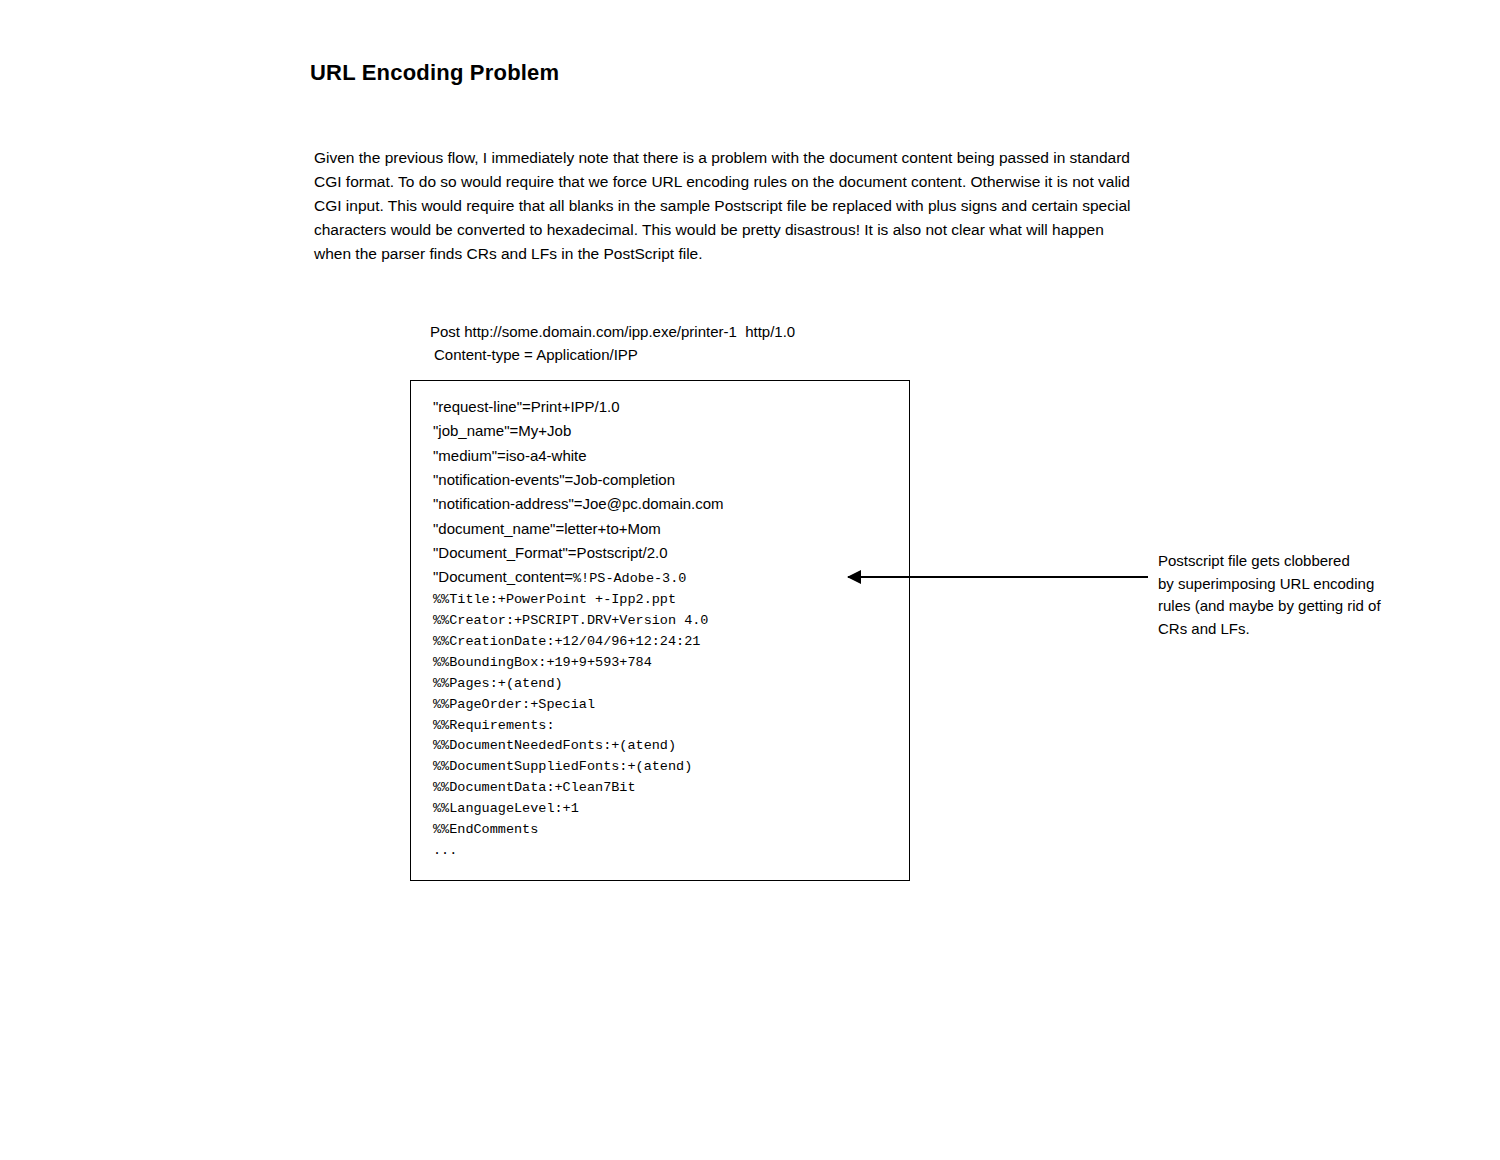URL Encoding Problem
Given the previous flow, I immediately note that there is a problem with the document content being passed in standard CGI format. To do so would require that we force URL encoding rules on the document content. Otherwise it is not valid CGI input. This would require that all blanks in the sample Postscript file be replaced with plus signs and certain special characters would be converted to hexadecimal. This would be pretty disastrous! It is also not clear what will happen when the parser finds CRs and LFs in the PostScript file.
Post http://some.domain.com/ipp.exe/printer-1 http/1.0
Content-type = Application/IPP
"request-line"=Print+IPP/1.0
"job_name"=My+Job
"medium"=iso-a4-white
"notification-events"=Job-completion
"notification-address"=Joe@pc.domain.com
"document_name"=letter+to+Mom
"Document_Format"=Postscript/2.0
"Document_content=%!PS-Adobe-3.0
%%Title:+PowerPoint +-Ipp2.ppt %%Creator:+PSCRIPT.DRV+Version 4.0 %%CreationDate:+12/04/96+12:24:21 %%BoundingBox:+19+9+593+784 %%Pages:+(atend) %%PageOrder:+Special %%Requirements: %%DocumentNeededFonts:+(atend) %%DocumentSuppliedFonts:+(atend) %%DocumentData:+Clean7Bit %%LanguageLevel:+1 %%EndComments ...
Postscript file gets clobbered
by superimposing URL encoding
rules (and maybe by getting rid of
CRs and LFs.